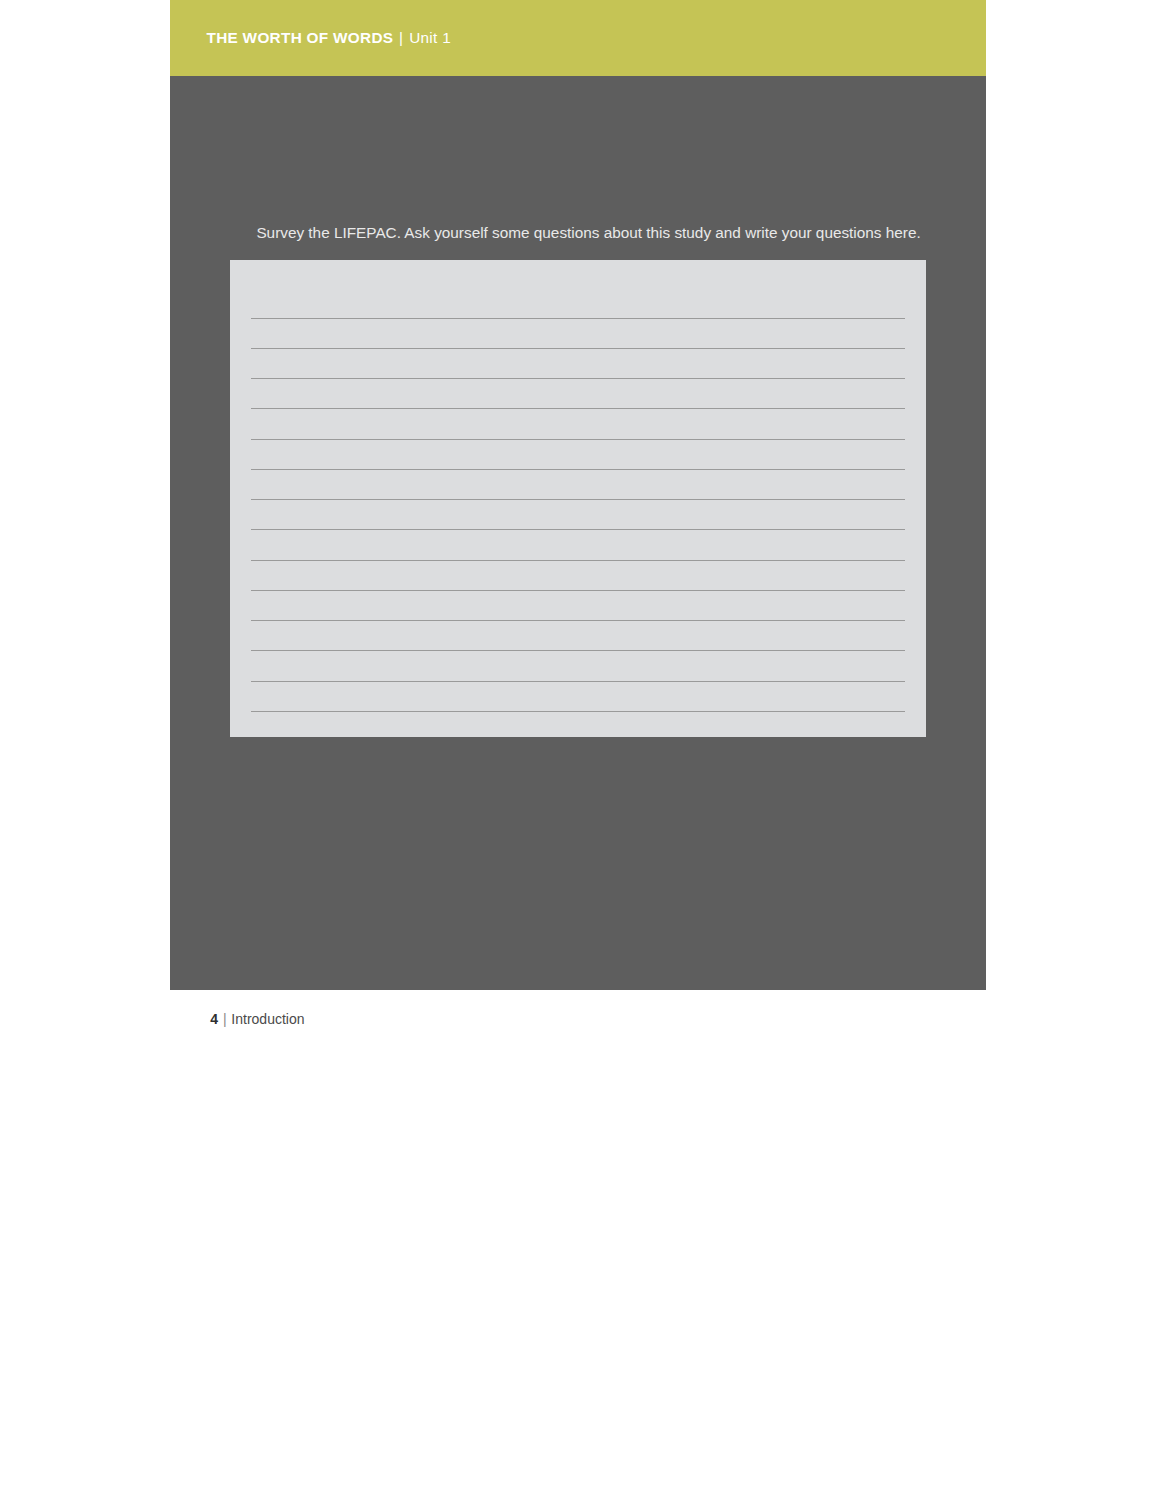The Worth of Words|Unit 1
Survey the LIFEPAC. Ask yourself some questions about this study and write your questions here.
4|Introduction